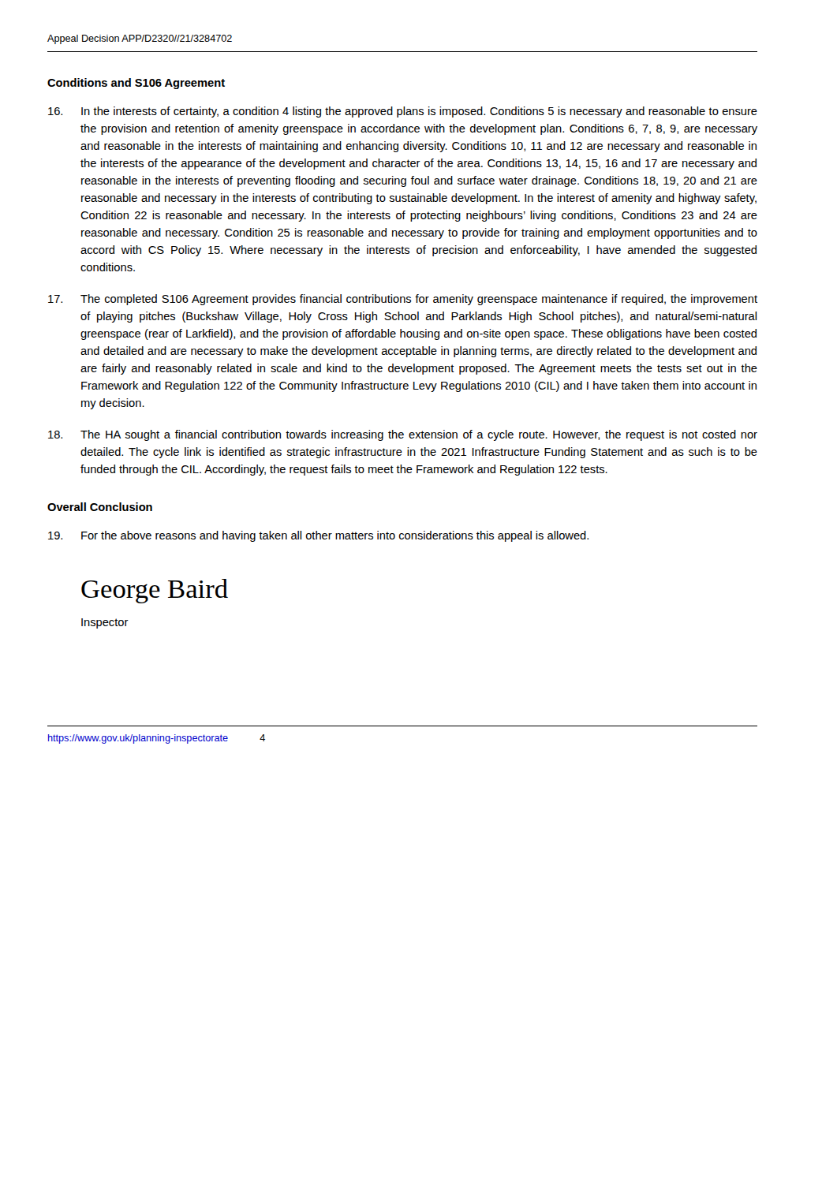Appeal Decision APP/D2320//21/3284702
Conditions and S106 Agreement
In the interests of certainty, a condition 4 listing the approved plans is imposed. Conditions 5 is necessary and reasonable to ensure the provision and retention of amenity greenspace in accordance with the development plan. Conditions 6, 7, 8, 9, are necessary and reasonable in the interests of maintaining and enhancing diversity. Conditions 10, 11 and 12 are necessary and reasonable in the interests of the appearance of the development and character of the area. Conditions 13, 14, 15, 16 and 17 are necessary and reasonable in the interests of preventing flooding and securing foul and surface water drainage. Conditions 18, 19, 20 and 21 are reasonable and necessary in the interests of contributing to sustainable development. In the interest of amenity and highway safety, Condition 22 is reasonable and necessary. In the interests of protecting neighbours’ living conditions, Conditions 23 and 24 are reasonable and necessary. Condition 25 is reasonable and necessary to provide for training and employment opportunities and to accord with CS Policy 15. Where necessary in the interests of precision and enforceability, I have amended the suggested conditions.
The completed S106 Agreement provides financial contributions for amenity greenspace maintenance if required, the improvement of playing pitches (Buckshaw Village, Holy Cross High School and Parklands High School pitches), and natural/semi-natural greenspace (rear of Larkfield), and the provision of affordable housing and on-site open space. These obligations have been costed and detailed and are necessary to make the development acceptable in planning terms, are directly related to the development and are fairly and reasonably related in scale and kind to the development proposed. The Agreement meets the tests set out in the Framework and Regulation 122 of the Community Infrastructure Levy Regulations 2010 (CIL) and I have taken them into account in my decision.
The HA sought a financial contribution towards increasing the extension of a cycle route. However, the request is not costed nor detailed. The cycle link is identified as strategic infrastructure in the 2021 Infrastructure Funding Statement and as such is to be funded through the CIL. Accordingly, the request fails to meet the Framework and Regulation 122 tests.
Overall Conclusion
For the above reasons and having taken all other matters into considerations this appeal is allowed.
George Baird
Inspector
https://www.gov.uk/planning-inspectorate 4